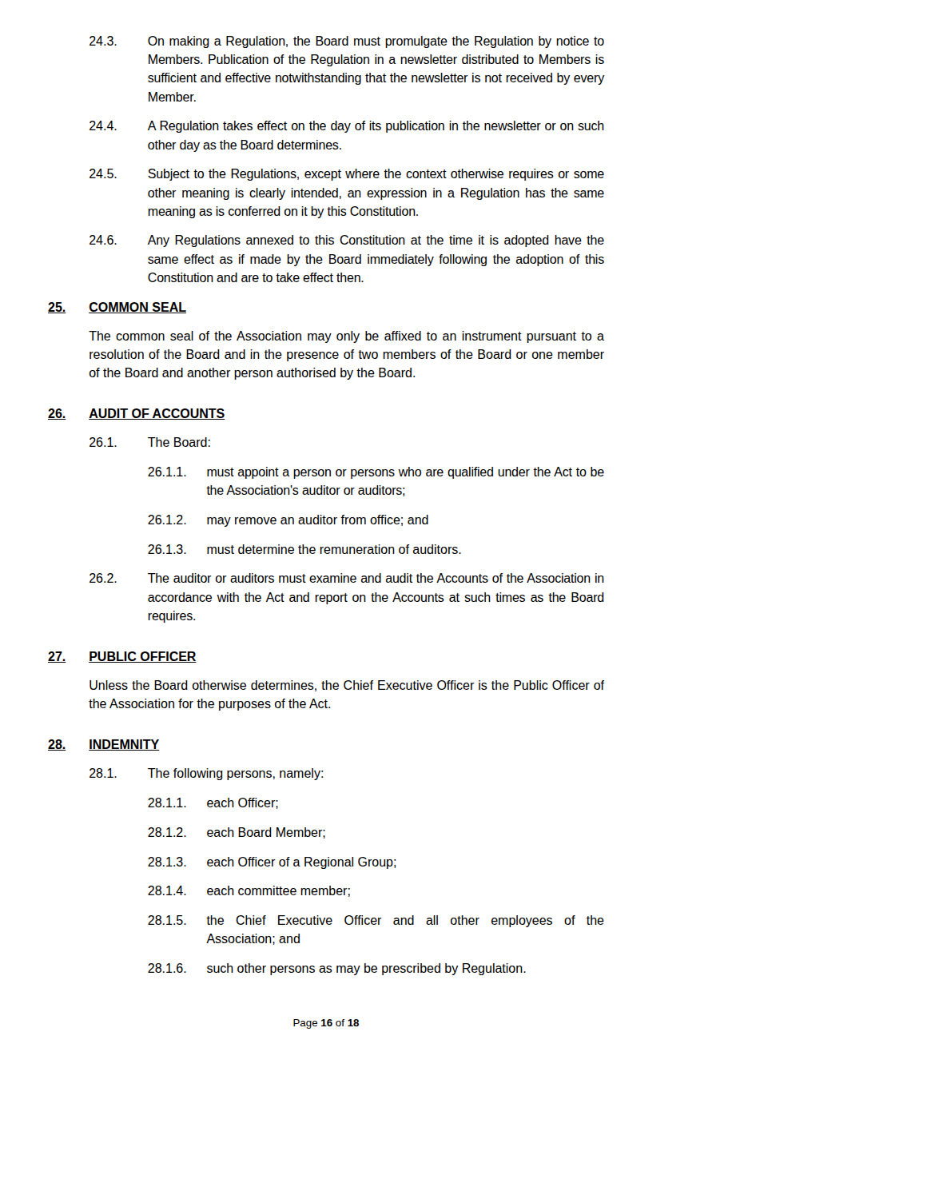24.3.
On making a Regulation, the Board must promulgate the Regulation by notice to Members. Publication of the Regulation in a newsletter distributed to Members is sufficient and effective notwithstanding that the newsletter is not received by every Member.
24.4.
A Regulation takes effect on the day of its publication in the newsletter or on such other day as the Board determines.
24.5.
Subject to the Regulations, except where the context otherwise requires or some other meaning is clearly intended, an expression in a Regulation has the same meaning as is conferred on it by this Constitution.
24.6.
Any Regulations annexed to this Constitution at the time it is adopted have the same effect as if made by the Board immediately following the adoption of this Constitution and are to take effect then.
25.
COMMON SEAL
The common seal of the Association may only be affixed to an instrument pursuant to a resolution of the Board and in the presence of two members of the Board or one member of the Board and another person authorised by the Board.
26.
AUDIT OF ACCOUNTS
26.1.
The Board:
26.1.1.
must appoint a person or persons who are qualified under the Act to be the Association's auditor or auditors;
26.1.2.
may remove an auditor from office; and
26.1.3.
must determine the remuneration of auditors.
26.2.
The auditor or auditors must examine and audit the Accounts of the Association in accordance with the Act and report on the Accounts at such times as the Board requires.
27.
PUBLIC OFFICER
Unless the Board otherwise determines, the Chief Executive Officer is the Public Officer of the Association for the purposes of the Act.
28.
INDEMNITY
28.1.
The following persons, namely:
28.1.1.
each Officer;
28.1.2.
each Board Member;
28.1.3.
each Officer of a Regional Group;
28.1.4.
each committee member;
28.1.5.
the Chief Executive Officer and all other employees of the Association; and
28.1.6.
such other persons as may be prescribed by Regulation.
Page 16 of 18